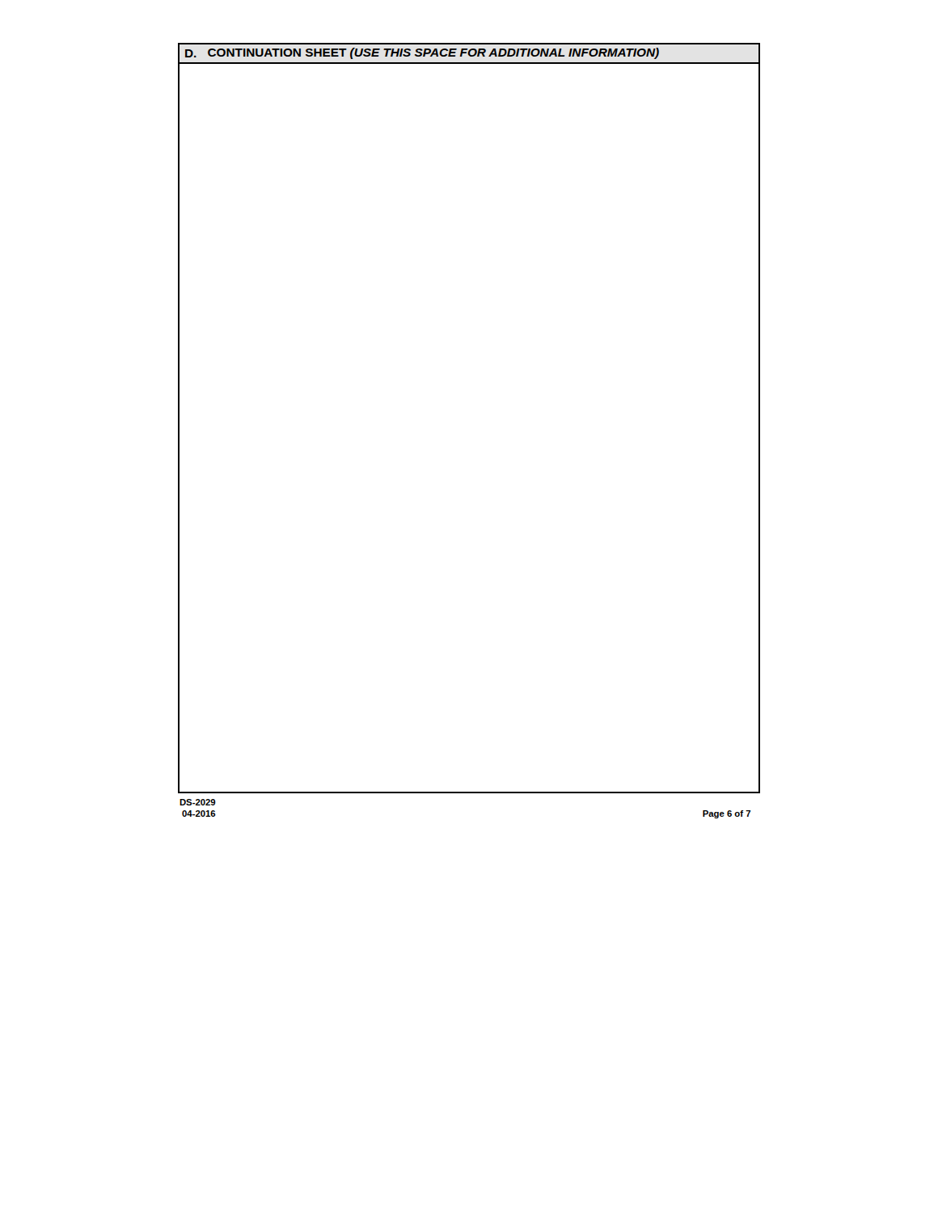D. CONTINUATION SHEET (USE THIS SPACE FOR ADDITIONAL INFORMATION)
DS-2029
04-2016
Page 6 of 7